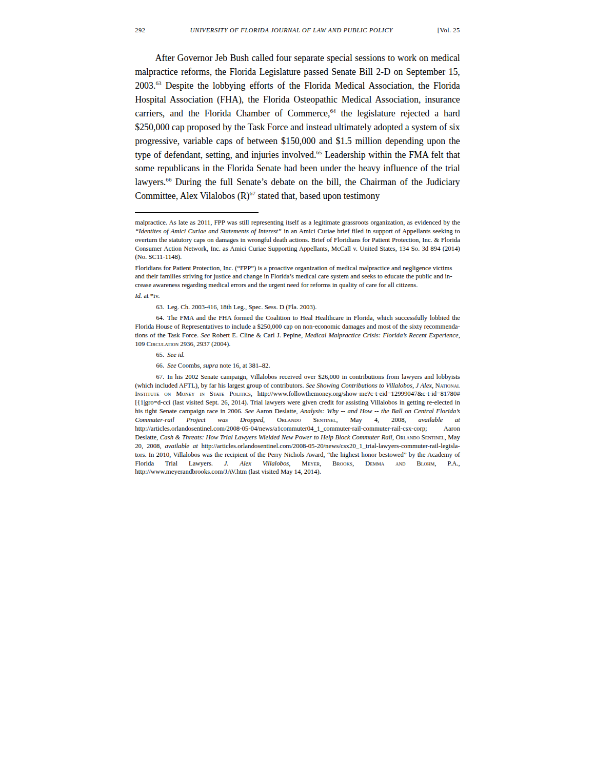292 UNIVERSITY OF FLORIDA JOURNAL OF LAW AND PUBLIC POLICY [Vol. 25
After Governor Jeb Bush called four separate special sessions to work on medical malpractice reforms, the Florida Legislature passed Senate Bill 2-D on September 15, 2003.63 Despite the lobbying efforts of the Florida Medical Association, the Florida Hospital Association (FHA), the Florida Osteopathic Medical Association, insurance carriers, and the Florida Chamber of Commerce,64 the legislature rejected a hard $250,000 cap proposed by the Task Force and instead ultimately adopted a system of six progressive, variable caps of between $150,000 and $1.5 million depending upon the type of defendant, setting, and injuries involved.65 Leadership within the FMA felt that some republicans in the Florida Senate had been under the heavy influence of the trial lawyers.66 During the full Senate’s debate on the bill, the Chairman of the Judiciary Committee, Alex Vilalobos (R)67 stated that, based upon testimony
malpractice. As late as 2011, FPP was still representing itself as a legitimate grassroots organization, as evidenced by the “Identites of Amici Curiae and Statements of Interest” in an Amici Curiae brief filed in support of Appellants seeking to overturn the statutory caps on damages in wrongful death actions. Brief of Floridians for Patient Protection, Inc. & Florida Consumer Action Network, Inc. as Amici Curiae Supporting Appellants, McCall v. United States, 134 So. 3d 894 (2014) (No. SC11-1148).
Floridians for Patient Protection, Inc. (“FPP”) is a proactive organization of medical malpractice and negligence victims and their families striving for justice and change in Florida’s medical care system and seeks to educate the public and increase awareness regarding medical errors and the urgent need for reforms in quality of care for all citizens.
Id. at *iv.
63. Leg. Ch. 2003-416, 18th Leg., Spec. Sess. D (Fla. 2003).
64. The FMA and the FHA formed the Coalition to Heal Healthcare in Florida, which successfully lobbied the Florida House of Representatives to include a $250,000 cap on non-economic damages and most of the sixty recommendations of the Task Force. See Robert E. Cline & Carl J. Pepine, Medical Malpractice Crisis: Florida’s Recent Experience, 109 Circulation 2936, 2937 (2004).
65. See id.
66. See Coombs, supra note 16, at 381–82.
67. In his 2002 Senate campaign, Villalobos received over $26,000 in contributions from lawyers and lobbyists (which included AFTL), by far his largest group of contributors. See Showing Contributions to Villalobos, J Alex, National Institute on Money in State Politics, http://www.followthemoney.org/show-me?c-t-eid=12999047&c-t-id=81780#[{1|gro=d-cci (last visited Sept. 26, 2014). Trial lawyers were given credit for assisting Villalobos in getting re-elected in his tight Senate campaign race in 2006. See Aaron Deslatte, Analysis: Why -- and How -- the Ball on Central Florida’s Commuter-rail Project was Dropped, Orlando Sentinel, May 4, 2008, available at http://articles.orlandosentinel.com/2008-05-04/news/a1commuter04_1_commuter-rail-commuter-rail-csx-corp; Aaron Deslatte, Cash & Threats: How Trial Lawyers Wielded New Power to Help Block Commuter Rail, Orlando Sentinel, May 20, 2008, available at http://articles.orlandosentinel.com/2008-05-20/news/csx20_1_trial-lawyers-commuter-rail-legislators. In 2010, Villalobos was the recipient of the Perry Nichols Award, “the highest honor bestowed” by the Academy of Florida Trial Lawyers. J. Alex Villalobos, Meyer, Brooks, Demma and Blohm, P.A., http://www.meyerandbrooks.com/JAV.htm (last visited May 14, 2014).